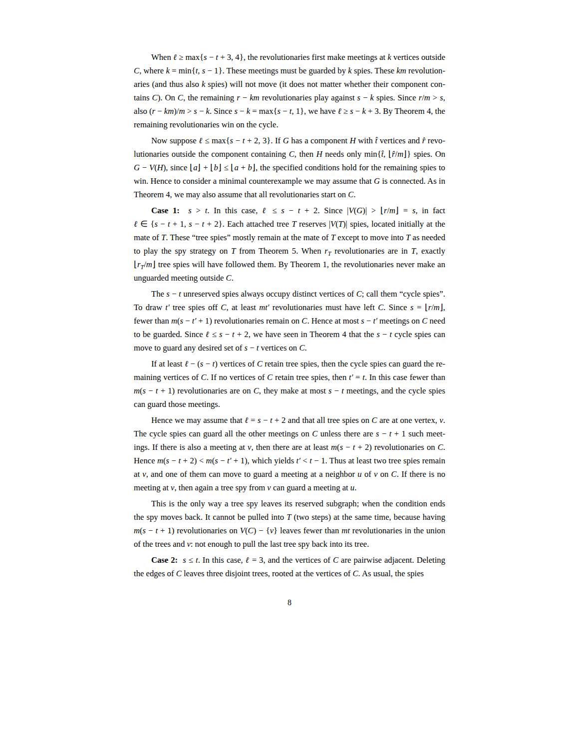When ℓ ≥ max{s − t + 3, 4}, the revolutionaries first make meetings at k vertices outside C, where k = min{t, s − 1}. These meetings must be guarded by k spies. These km revolutionaries (and thus also k spies) will not move (it does not matter whether their component contains C). On C, the remaining r − km revolutionaries play against s − k spies. Since r/m > s, also (r − km)/m > s − k. Since s − k = max{s − t, 1}, we have ℓ ≥ s − k + 3. By Theorem 4, the remaining revolutionaries win on the cycle.
Now suppose ℓ ≤ max{s − t + 2, 3}. If G has a component H with t̂ vertices and r̂ revolutionaries outside the component containing C, then H needs only min{t̂, ⌊r̂/m⌋} spies. On G − V(H), since ⌊a⌋ + ⌊b⌋ ≤ ⌊a + b⌋, the specified conditions hold for the remaining spies to win. Hence to consider a minimal counterexample we may assume that G is connected. As in Theorem 4, we may also assume that all revolutionaries start on C.
Case 1: s > t. In this case, ℓ ≤ s − t + 2. Since |V(G)| > ⌊r/m⌋ = s, in fact ℓ ∈ {s − t + 1, s − t + 2}. Each attached tree T reserves |V(T)| spies, located initially at the mate of T. These “tree spies” mostly remain at the mate of T except to move into T as needed to play the spy strategy on T from Theorem 5. When rT revolutionaries are in T, exactly ⌊rT/m⌋ tree spies will have followed them. By Theorem 1, the revolutionaries never make an unguarded meeting outside C.
The s − t unreserved spies always occupy distinct vertices of C; call them “cycle spies”. To draw t′ tree spies off C, at least mt′ revolutionaries must have left C. Since s = ⌊r/m⌋, fewer than m(s − t′ + 1) revolutionaries remain on C. Hence at most s − t′ meetings on C need to be guarded. Since ℓ ≤ s − t + 2, we have seen in Theorem 4 that the s − t cycle spies can move to guard any desired set of s − t vertices on C.
If at least ℓ − (s − t) vertices of C retain tree spies, then the cycle spies can guard the remaining vertices of C. If no vertices of C retain tree spies, then t′ = t. In this case fewer than m(s − t + 1) revolutionaries are on C, they make at most s − t meetings, and the cycle spies can guard those meetings.
Hence we may assume that ℓ = s − t + 2 and that all tree spies on C are at one vertex, v. The cycle spies can guard all the other meetings on C unless there are s − t + 1 such meetings. If there is also a meeting at v, then there are at least m(s − t + 2) revolutionaries on C. Hence m(s − t + 2) < m(s − t′ + 1), which yields t′ < t − 1. Thus at least two tree spies remain at v, and one of them can move to guard a meeting at a neighbor u of v on C. If there is no meeting at v, then again a tree spy from v can guard a meeting at u.
This is the only way a tree spy leaves its reserved subgraph; when the condition ends the spy moves back. It cannot be pulled into T (two steps) at the same time, because having m(s − t + 1) revolutionaries on V(C) − {v} leaves fewer than mt revolutionaries in the union of the trees and v: not enough to pull the last tree spy back into its tree.
Case 2: s ≤ t. In this case, ℓ = 3, and the vertices of C are pairwise adjacent. Deleting the edges of C leaves three disjoint trees, rooted at the vertices of C. As usual, the spies
8